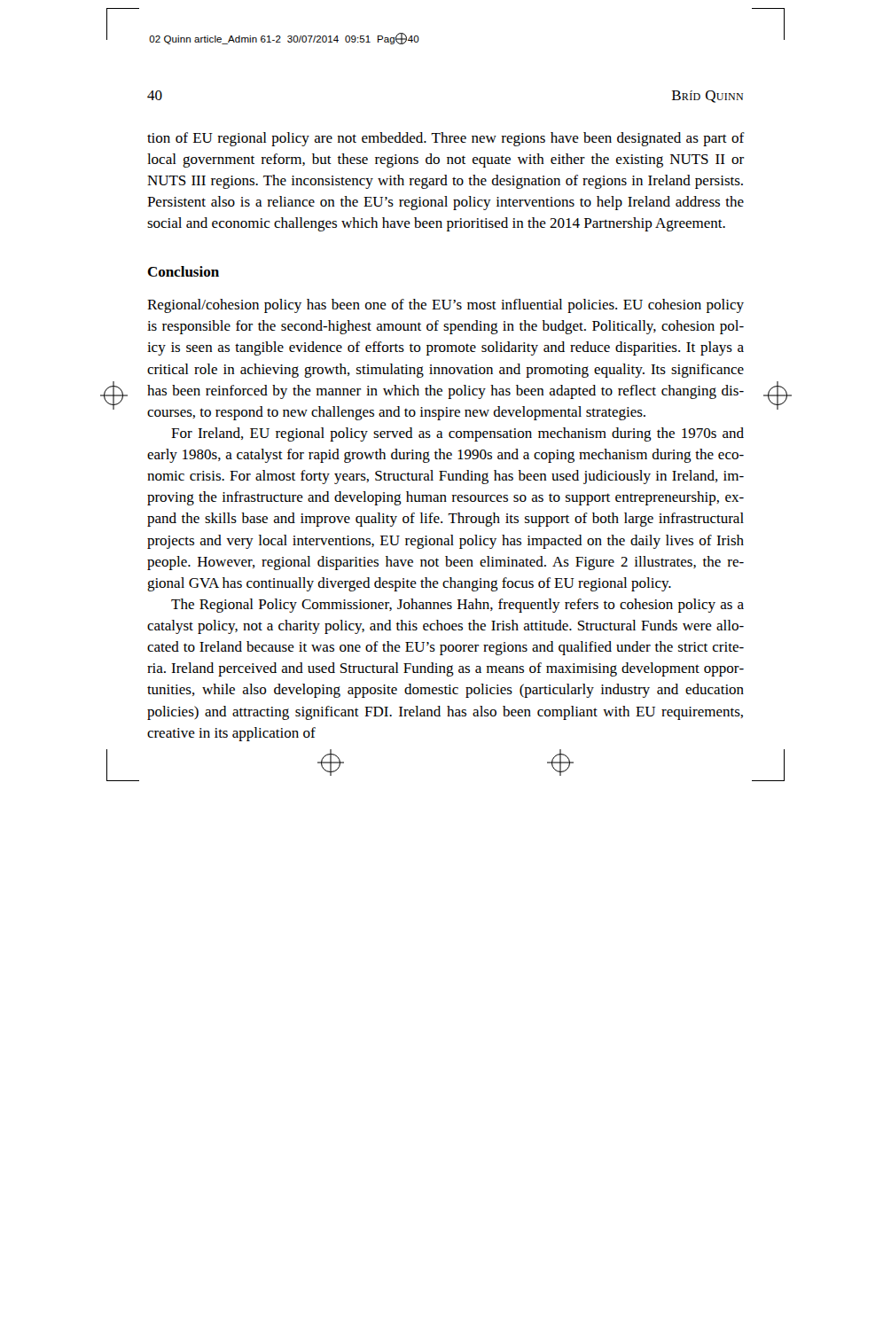02 Quinn article_Admin 61-2 30/07/2014 09:51 Pag 40
40 Bríd Quinn
tion of EU regional policy are not embedded. Three new regions have been designated as part of local government reform, but these regions do not equate with either the existing NUTS II or NUTS III regions. The inconsistency with regard to the designation of regions in Ireland persists. Persistent also is a reliance on the EU’s regional policy interventions to help Ireland address the social and economic challenges which have been prioritised in the 2014 Partnership Agreement.
Conclusion
Regional/cohesion policy has been one of the EU’s most influential policies. EU cohesion policy is responsible for the second-highest amount of spending in the budget. Politically, cohesion policy is seen as tangible evidence of efforts to promote solidarity and reduce disparities. It plays a critical role in achieving growth, stimulating innovation and promoting equality. Its significance has been reinforced by the manner in which the policy has been adapted to reflect changing discourses, to respond to new challenges and to inspire new developmental strategies.
For Ireland, EU regional policy served as a compensation mechanism during the 1970s and early 1980s, a catalyst for rapid growth during the 1990s and a coping mechanism during the economic crisis. For almost forty years, Structural Funding has been used judiciously in Ireland, improving the infrastructure and developing human resources so as to support entrepreneurship, expand the skills base and improve quality of life. Through its support of both large infrastructural projects and very local interventions, EU regional policy has impacted on the daily lives of Irish people. However, regional disparities have not been eliminated. As Figure 2 illustrates, the regional GVA has continually diverged despite the changing focus of EU regional policy.
The Regional Policy Commissioner, Johannes Hahn, frequently refers to cohesion policy as a catalyst policy, not a charity policy, and this echoes the Irish attitude. Structural Funds were allocated to Ireland because it was one of the EU’s poorer regions and qualified under the strict criteria. Ireland perceived and used Structural Funding as a means of maximising development opportunities, while also developing apposite domestic policies (particularly industry and education policies) and attracting significant FDI. Ireland has also been compliant with EU requirements, creative in its application of